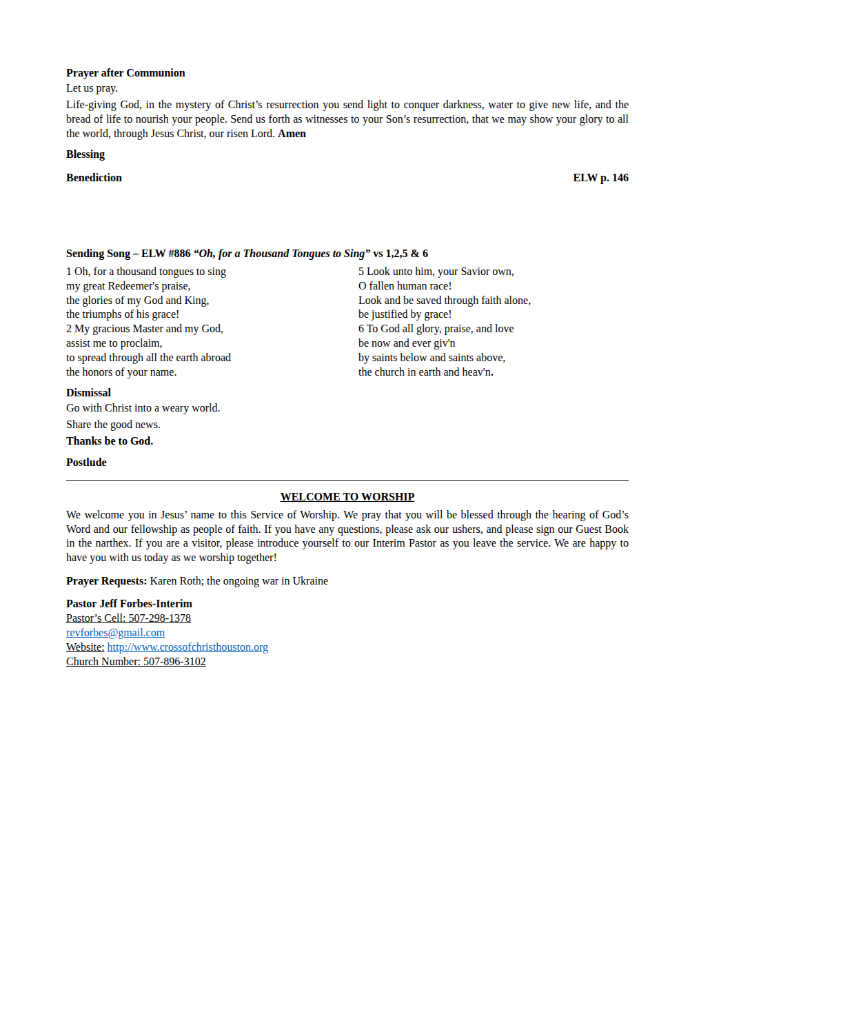Prayer after Communion
Let us pray.
Life-giving God, in the mystery of Christ’s resurrection you send light to conquer darkness, water to give new life, and the bread of life to nourish your people. Send us forth as witnesses to your Son’s resurrection, that we may show your glory to all the world, through Jesus Christ, our risen Lord. Amen
Blessing
Benediction ELW p. 146
Sending Song – ELW #886 “Oh, for a Thousand Tongues to Sing” vs 1,2,5 & 6
1 Oh, for a thousand tongues to sing
my great Redeemer's praise,
the glories of my God and King,
the triumphs of his grace!
2 My gracious Master and my God,
assist me to proclaim,
to spread through all the earth abroad
the honors of your name.
5 Look unto him, your Savior own,
O fallen human race!
Look and be saved through faith alone,
be justified by grace!
6 To God all glory, praise, and love
be now and ever giv'n
by saints below and saints above,
the church in earth and heav'n.
Dismissal
Go with Christ into a weary world.
Share the good news.
Thanks be to God.
Postlude
WELCOME TO WORSHIP
We welcome you in Jesus’ name to this Service of Worship. We pray that you will be blessed through the hearing of God’s Word and our fellowship as people of faith. If you have any questions, please ask our ushers, and please sign our Guest Book in the narthex. If you are a visitor, please introduce yourself to our Interim Pastor as you leave the service. We are happy to have you with us today as we worship together!
Prayer Requests: Karen Roth; the ongoing war in Ukraine
Pastor Jeff Forbes-Interim
Pastor’s Cell: 507-298-1378
revforbes@gmail.com
Website: http://www.crossofchristhouston.org
Church Number: 507-896-3102